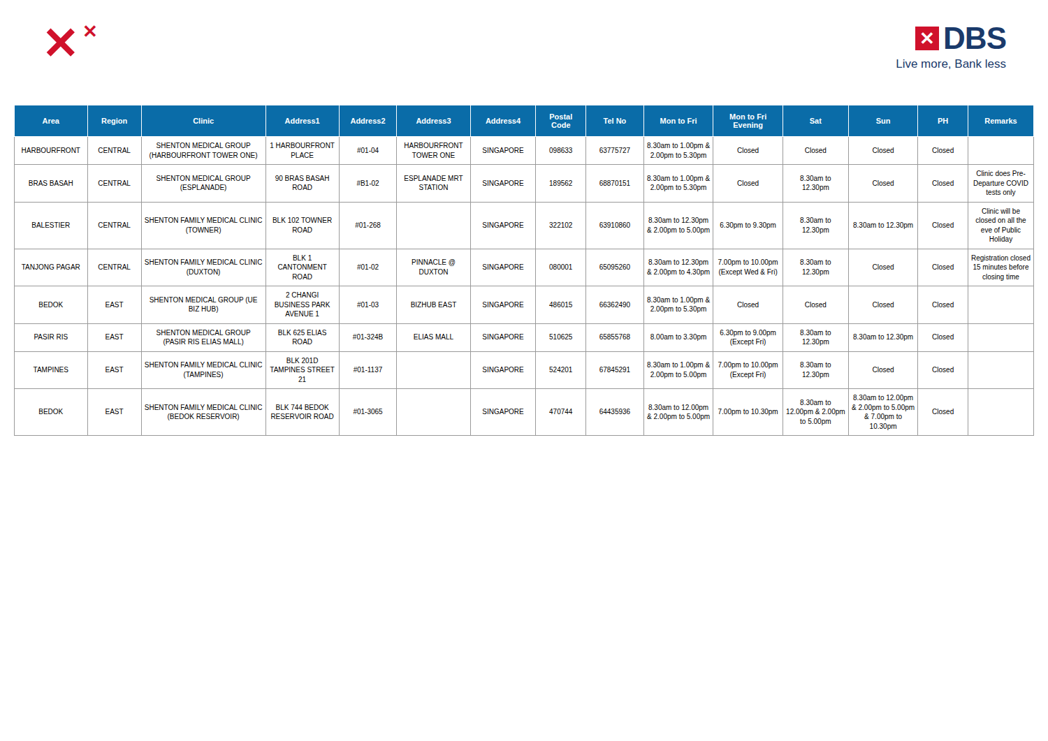✕ ✕
✕DBS
Live more, Bank less
| Area | Region | Clinic | Address1 | Address2 | Address3 | Address4 | Postal Code | Tel No | Mon to Fri | Mon to Fri Evening | Sat | Sun | PH | Remarks |
| --- | --- | --- | --- | --- | --- | --- | --- | --- | --- | --- | --- | --- | --- | --- |
| HARBOURFRONT | CENTRAL | SHENTON MEDICAL GROUP (HARBOURFRONT TOWER ONE) | 1 HARBOURFRONT PLACE | #01-04 | HARBOURFRONT TOWER ONE | SINGAPORE | 098633 | 63775727 | 8.30am to 1.00pm & 2.00pm to 5.30pm | Closed | Closed | Closed | Closed | |
| BRAS BASAH | CENTRAL | SHENTON MEDICAL GROUP (ESPLANADE) | 90 BRAS BASAH ROAD | #B1-02 | ESPLANADE MRT STATION | SINGAPORE | 189562 | 68870151 | 8.30am to 1.00pm & 2.00pm to 5.30pm | Closed | 8.30am to 12.30pm | Closed | Closed | Clinic does Pre-Departure COVID tests only |
| BALESTIER | CENTRAL | SHENTON FAMILY MEDICAL CLINIC (TOWNER) | BLK 102 TOWNER ROAD | #01-268 | | SINGAPORE | 322102 | 63910860 | 8.30am to 12.30pm & 2.00pm to 5.00pm | 6.30pm to 9.30pm | 8.30am to 12.30pm | 8.30am to 12.30pm | Closed | Clinic will be closed on all the eve of Public Holiday |
| TANJONG PAGAR | CENTRAL | SHENTON FAMILY MEDICAL CLINIC (DUXTON) | BLK 1 CANTONMENT ROAD | #01-02 | PINNACLE @ DUXTON | SINGAPORE | 080001 | 65095260 | 8.30am to 12.30pm & 2.00pm to 4.30pm | 7.00pm to 10.00pm (Except Wed & Fri) | 8.30am to 12.30pm | Closed | Closed | Registration closed 15 minutes before closing time |
| BEDOK | EAST | SHENTON MEDICAL GROUP (UE BIZ HUB) | 2 CHANGI BUSINESS PARK AVENUE 1 | #01-03 | BIZHUB EAST | SINGAPORE | 486015 | 66362490 | 8.30am to 1.00pm & 2.00pm to 5.30pm | Closed | Closed | Closed | Closed | |
| PASIR RIS | EAST | SHENTON MEDICAL GROUP (PASIR RIS ELIAS MALL) | BLK 625 ELIAS ROAD | #01-324B | ELIAS MALL | SINGAPORE | 510625 | 65855768 | 8.00am to 3.30pm | 6.30pm to 9.00pm (Except Fri) | 8.30am to 12.30pm | 8.30am to 12.30pm | Closed | |
| TAMPINES | EAST | SHENTON FAMILY MEDICAL CLINIC (TAMPINES) | BLK 201D TAMPINES STREET 21 | #01-1137 | | SINGAPORE | 524201 | 67845291 | 8.30am to 1.00pm & 2.00pm to 5.00pm | 7.00pm to 10.00pm (Except Fri) | 8.30am to 12.30pm | Closed | Closed | |
| BEDOK | EAST | SHENTON FAMILY MEDICAL CLINIC (BEDOK RESERVOIR) | BLK 744 BEDOK RESERVOIR ROAD | #01-3065 | | SINGAPORE | 470744 | 64435936 | 8.30am to 12.00pm & 2.00pm to 5.00pm | 7.00pm to 10.30pm | 8.30am to 12.00pm & 2.00pm to 5.00pm | 8.30am to 12.00pm & 2.00pm to 5.00pm & 7.00pm to 10.30pm | Closed | |